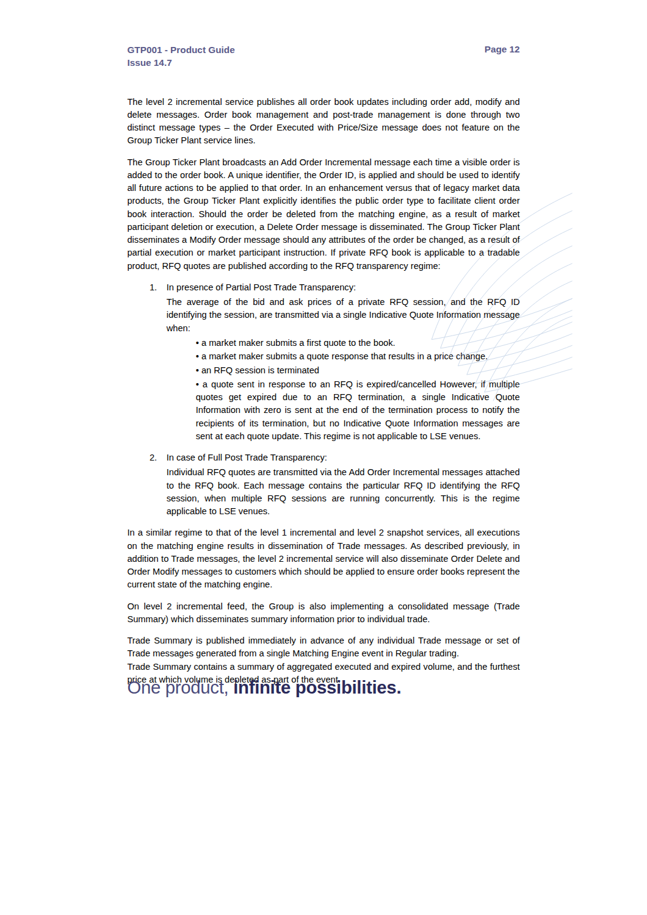GTP001 - Product Guide
Issue 14.7
Page 12
The level 2 incremental service publishes all order book updates including order add, modify and delete messages. Order book management and post-trade management is done through two distinct message types – the Order Executed with Price/Size message does not feature on the Group Ticker Plant service lines.
The Group Ticker Plant broadcasts an Add Order Incremental message each time a visible order is added to the order book. A unique identifier, the Order ID, is applied and should be used to identify all future actions to be applied to that order. In an enhancement versus that of legacy market data products, the Group Ticker Plant explicitly identifies the public order type to facilitate client order book interaction. Should the order be deleted from the matching engine, as a result of market participant deletion or execution, a Delete Order message is disseminated. The Group Ticker Plant disseminates a Modify Order message should any attributes of the order be changed, as a result of partial execution or market participant instruction. If private RFQ book is applicable to a tradable product, RFQ quotes are published according to the RFQ transparency regime:
In presence of Partial Post Trade Transparency:
The average of the bid and ask prices of a private RFQ session, and the RFQ ID identifying the session, are transmitted via a single Indicative Quote Information message when:
• a market maker submits a first quote to the book.
• a market maker submits a quote response that results in a price change.
• an RFQ session is terminated
• a quote sent in response to an RFQ is expired/cancelled However, if multiple quotes get expired due to an RFQ termination, a single Indicative Quote Information with zero is sent at the end of the termination process to notify the recipients of its termination, but no Indicative Quote Information messages are sent at each quote update. This regime is not applicable to LSE venues.
In case of Full Post Trade Transparency:
Individual RFQ quotes are transmitted via the Add Order Incremental messages attached to the RFQ book. Each message contains the particular RFQ ID identifying the RFQ session, when multiple RFQ sessions are running concurrently. This is the regime applicable to LSE venues.
In a similar regime to that of the level 1 incremental and level 2 snapshot services, all executions on the matching engine results in dissemination of Trade messages. As described previously, in addition to Trade messages, the level 2 incremental service will also disseminate Order Delete and Order Modify messages to customers which should be applied to ensure order books represent the current state of the matching engine.
On level 2 incremental feed, the Group is also implementing a consolidated message (Trade Summary) which disseminates summary information prior to individual trade.
Trade Summary is published immediately in advance of any individual Trade message or set of Trade messages generated from a single Matching Engine event in Regular trading.
Trade Summary contains a summary of aggregated executed and expired volume, and the furthest price at which volume is depleted as part of the event.
One product, infinite possibilities.